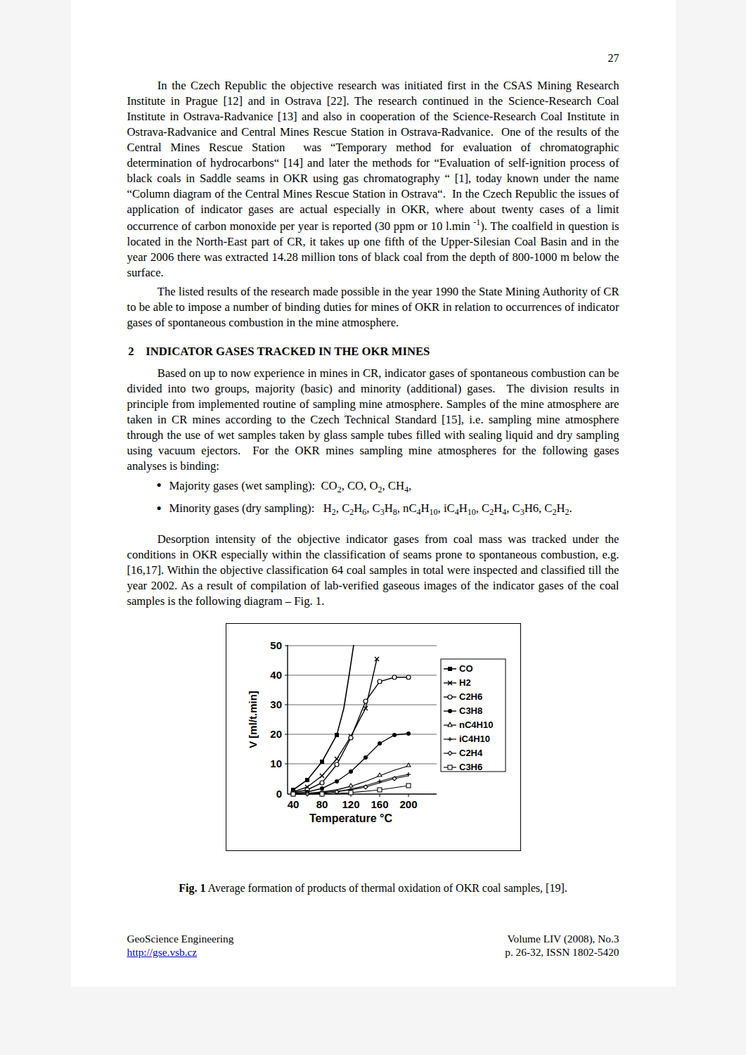27
In the Czech Republic the objective research was initiated first in the CSAS Mining Research Institute in Prague [12] and in Ostrava [22]. The research continued in the Science-Research Coal Institute in Ostrava-Radvanice [13] and also in cooperation of the Science-Research Coal Institute in Ostrava-Radvanice and Central Mines Rescue Station in Ostrava-Radvanice. One of the results of the Central Mines Rescue Station was “Temporary method for evaluation of chromatographic determination of hydrocarbons“ [14] and later the methods for “Evaluation of self-ignition process of black coals in Saddle seams in OKR using gas chromatography “ [1], today known under the name “Column diagram of the Central Mines Rescue Station in Ostrava“. In the Czech Republic the issues of application of indicator gases are actual especially in OKR, where about twenty cases of a limit occurrence of carbon monoxide per year is reported (30 ppm or 10 l.min -1). The coalfield in question is located in the North-East part of CR, it takes up one fifth of the Upper-Silesian Coal Basin and in the year 2006 there was extracted 14.28 million tons of black coal from the depth of 800-1000 m below the surface.
The listed results of the research made possible in the year 1990 the State Mining Authority of CR to be able to impose a number of binding duties for mines of OKR in relation to occurrences of indicator gases of spontaneous combustion in the mine atmosphere.
2 INDICATOR GASES TRACKED IN THE OKR MINES
Based on up to now experience in mines in CR, indicator gases of spontaneous combustion can be divided into two groups, majority (basic) and minority (additional) gases. The division results in principle from implemented routine of sampling mine atmosphere. Samples of the mine atmosphere are taken in CR mines according to the Czech Technical Standard [15], i.e. sampling mine atmosphere through the use of wet samples taken by glass sample tubes filled with sealing liquid and dry sampling using vacuum ejectors. For the OKR mines sampling mine atmospheres for the following gases analyses is binding:
Majority gases (wet sampling): CO2, CO, O2, CH4,
Minority gases (dry sampling): H2, C2H6, C3H8, nC4H10, iC4H10, C2H4, C3H6, C2H2.
Desorption intensity of the objective indicator gases from coal mass was tracked under the conditions in OKR especially within the classification of seams prone to spontaneous combustion, e.g. [16,17]. Within the objective classification 64 coal samples in total were inspected and classified till the year 2002. As a result of compilation of lab-verified gaseous images of the indicator gases of the coal samples is the following diagram – Fig. 1.
50 40 30 20 10 0 40 80 120 160 200 Temperature °C V [ml/t.min] CO H2 C2H6 C3H8 nC4H10 iC4H10 C2H4 C3H6
Fig. 1 Average formation of products of thermal oxidation of OKR coal samples, [19].
GeoScience Engineering
http://gse.vsb.cz
Volume LIV (2008), No.3
p. 26-32, ISSN 1802-5420